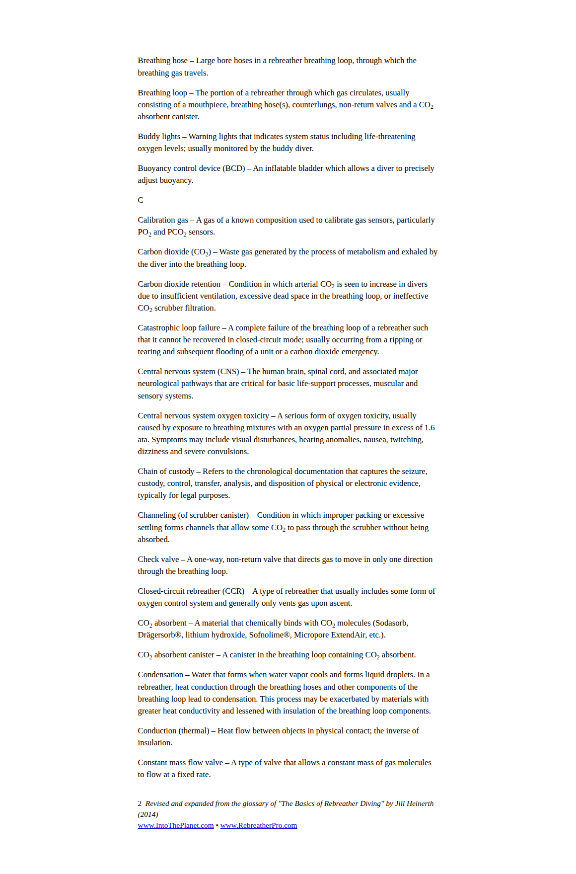Breathing hose – Large bore hoses in a rebreather breathing loop, through which the breathing gas travels.
Breathing loop – The portion of a rebreather through which gas circulates, usually consisting of a mouthpiece, breathing hose(s), counterlungs, non-return valves and a CO2 absorbent canister.
Buddy lights – Warning lights that indicates system status including life-threatening oxygen levels; usually monitored by the buddy diver.
Buoyancy control device (BCD) – An inflatable bladder which allows a diver to precisely adjust buoyancy.
C
Calibration gas – A gas of a known composition used to calibrate gas sensors, particularly PO2 and PCO2 sensors.
Carbon dioxide (CO2) – Waste gas generated by the process of metabolism and exhaled by the diver into the breathing loop.
Carbon dioxide retention – Condition in which arterial CO2 is seen to increase in divers due to insufficient ventilation, excessive dead space in the breathing loop, or ineffective CO2 scrubber filtration.
Catastrophic loop failure – A complete failure of the breathing loop of a rebreather such that it cannot be recovered in closed-circuit mode; usually occurring from a ripping or tearing and subsequent flooding of a unit or a carbon dioxide emergency.
Central nervous system (CNS) – The human brain, spinal cord, and associated major neurological pathways that are critical for basic life-support processes, muscular and sensory systems.
Central nervous system oxygen toxicity – A serious form of oxygen toxicity, usually caused by exposure to breathing mixtures with an oxygen partial pressure in excess of 1.6 ata. Symptoms may include visual disturbances, hearing anomalies, nausea, twitching, dizziness and severe convulsions.
Chain of custody – Refers to the chronological documentation that captures the seizure, custody, control, transfer, analysis, and disposition of physical or electronic evidence, typically for legal purposes.
Channeling (of scrubber canister) – Condition in which improper packing or excessive settling forms channels that allow some CO2 to pass through the scrubber without being absorbed.
Check valve – A one-way, non-return valve that directs gas to move in only one direction through the breathing loop.
Closed-circuit rebreather (CCR) – A type of rebreather that usually includes some form of oxygen control system and generally only vents gas upon ascent.
CO2 absorbent – A material that chemically binds with CO2 molecules (Sodasorb, Drägersorb®, lithium hydroxide, Sofnolime®, Micropore ExtendAir, etc.).
CO2 absorbent canister – A canister in the breathing loop containing CO2 absorbent.
Condensation – Water that forms when water vapor cools and forms liquid droplets. In a rebreather, heat conduction through the breathing hoses and other components of the breathing loop lead to condensation. This process may be exacerbated by materials with greater heat conductivity and lessened with insulation of the breathing loop components.
Conduction (thermal) – Heat flow between objects in physical contact; the inverse of insulation.
Constant mass flow valve – A type of valve that allows a constant mass of gas molecules to flow at a fixed rate.
2 Revised and expanded from the glossary of "The Basics of Rebreather Diving" by Jill Heinerth (2014)
www.IntoThePlanet.com • www.RebreatherPro.com